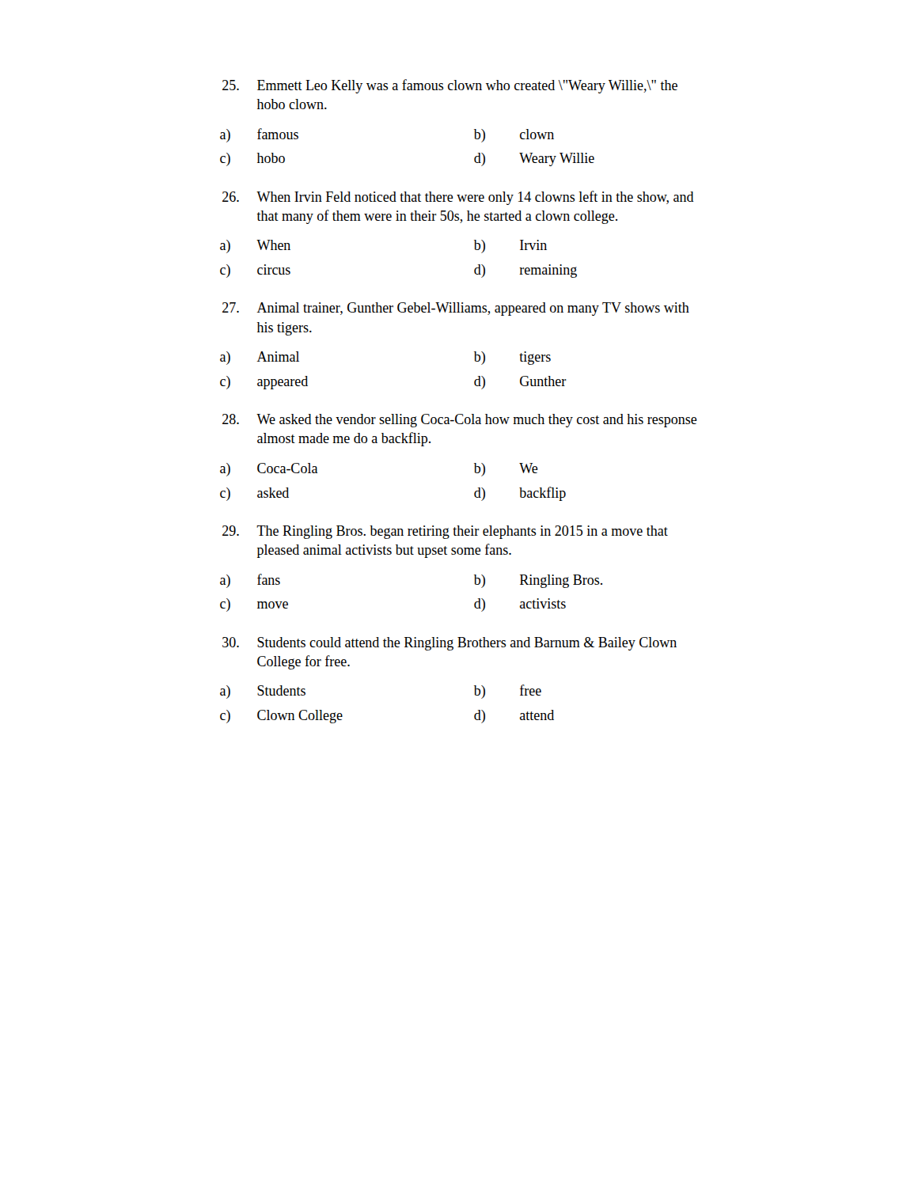25.
Emmett Leo Kelly was a famous clown who created \"Weary Willie,\" the hobo clown.
| a) | famous | b) | clown |
| c) | hobo | d) | Weary Willie |
26.
When Irvin Feld noticed that there were only 14 clowns left in the show, and that many of them were in their 50s, he started a clown college.
| a) | When | b) | Irvin |
| c) | circus | d) | remaining |
27.
Animal trainer, Gunther Gebel-Williams, appeared on many TV shows with his tigers.
| a) | Animal | b) | tigers |
| c) | appeared | d) | Gunther |
28.
We asked the vendor selling Coca-Cola how much they cost and his response almost made me do a backflip.
| a) | Coca-Cola | b) | We |
| c) | asked | d) | backflip |
29.
The Ringling Bros. began retiring their elephants in 2015 in a move that pleased animal activists but upset some fans.
| a) | fans | b) | Ringling Bros. |
| c) | move | d) | activists |
30.
Students could attend the Ringling Brothers and Barnum & Bailey Clown College for free.
| a) | Students | b) | free |
| c) | Clown College | d) | attend |